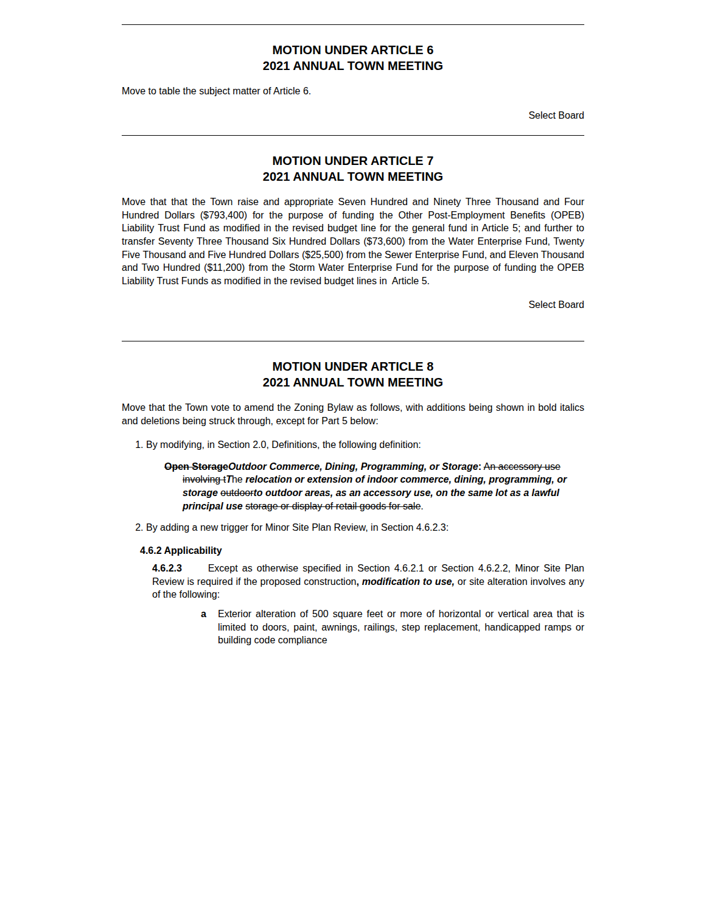MOTION UNDER ARTICLE 62021 ANNUAL TOWN MEETING
Move to table the subject matter of Article 6.
Select Board
MOTION UNDER ARTICLE 72021 ANNUAL TOWN MEETING
Move that that the Town raise and appropriate Seven Hundred and Ninety Three Thousand and Four Hundred Dollars ($793,400) for the purpose of funding the Other Post-Employment Benefits (OPEB) Liability Trust Fund as modified in the revised budget line for the general fund in Article 5; and further to transfer Seventy Three Thousand Six Hundred Dollars ($73,600) from the Water Enterprise Fund, Twenty Five Thousand and Five Hundred Dollars ($25,500) from the Sewer Enterprise Fund, and Eleven Thousand and Two Hundred ($11,200) from the Storm Water Enterprise Fund for the purpose of funding the OPEB Liability Trust Funds as modified in the revised budget lines in Article 5.
Select Board
MOTION UNDER ARTICLE 82021 ANNUAL TOWN MEETING
Move that the Town vote to amend the Zoning Bylaw as follows, with additions being shown in bold italics and deletions being struck through, except for Part 5 below:
By modifying, in Section 2.0, Definitions, the following definition:
Open StorageOutdoor Commerce, Dining, Programming, or Storage: An accessory use involving tThe relocation or extension of indoor commerce, dining, programming, or storage outdoorto outdoor areas, as an accessory use, on the same lot as a lawful principal use storage or display of retail goods for sale.
By adding a new trigger for Minor Site Plan Review, in Section 4.6.2.3:
4.6.2 Applicability
4.6.2.3 Except as otherwise specified in Section 4.6.2.1 or Section 4.6.2.2, Minor Site Plan Review is required if the proposed construction, modification to use, or site alteration involves any of the following:
a
Exterior alteration of 500 square feet or more of horizontal or vertical area that is limited to doors, paint, awnings, railings, step replacement, handicapped ramps or building code compliance